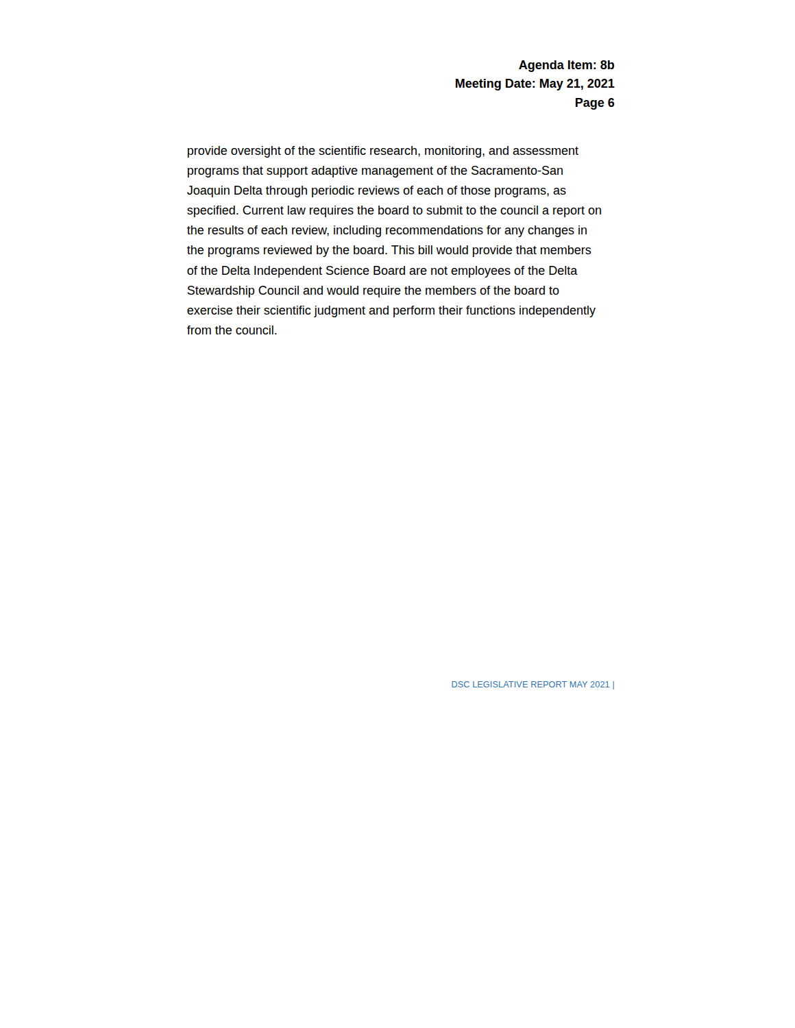Agenda Item: 8b
Meeting Date: May 21, 2021
Page 6
provide oversight of the scientific research, monitoring, and assessment programs that support adaptive management of the Sacramento-San Joaquin Delta through periodic reviews of each of those programs, as specified. Current law requires the board to submit to the council a report on the results of each review, including recommendations for any changes in the programs reviewed by the board. This bill would provide that members of the Delta Independent Science Board are not employees of the Delta Stewardship Council and would require the members of the board to exercise their scientific judgment and perform their functions independently from the council.
DSC LEGISLATIVE REPORT MAY 2021 |